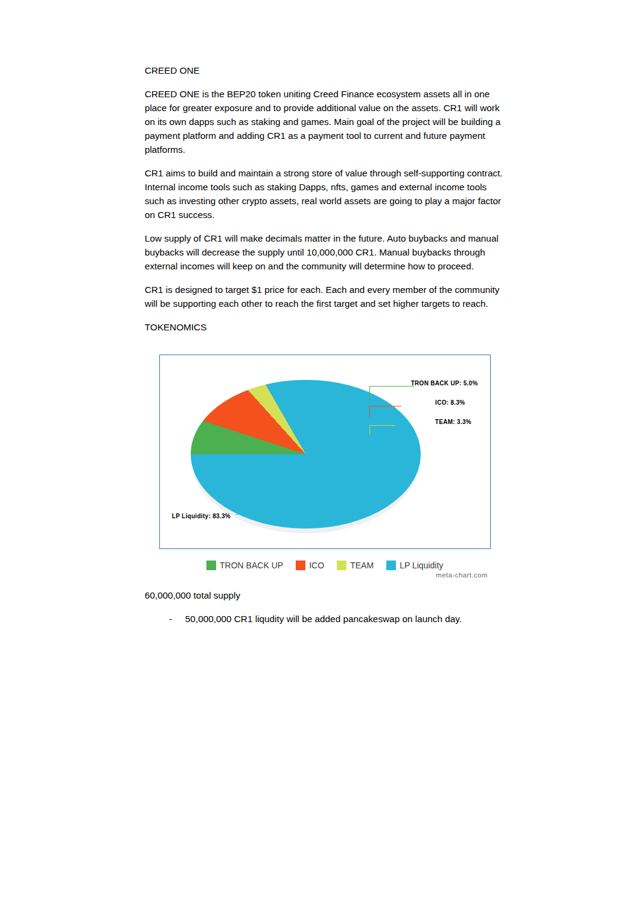CREED ONE
CREED ONE is the BEP20 token uniting Creed Finance ecosystem assets all in one place for greater exposure and to provide additional value on the assets. CR1 will work on its own dapps such as staking and games. Main goal of the project will be building a payment platform and adding CR1 as a payment tool to current and future payment platforms.
CR1 aims to build and maintain a strong store of value through self-supporting contract. Internal income tools such as staking Dapps, nfts, games and external income tools such as investing other crypto assets, real world assets are going to play a major factor on CR1 success.
Low supply of CR1 will make decimals matter in the future. Auto buybacks and manual buybacks will decrease the supply until 10,000,000 CR1. Manual buybacks through external incomes will keep on and the community will determine how to proceed.
CR1 is designed to target $1 price for each. Each and every member of the community will be supporting each other to reach the first target and set higher targets to reach.
TOKENOMICS
TRON BACK UP: 5.0%
ICO: 8.3%
TEAM: 3.3%
LP Liquidity: 83.3%
TRON BACK UP
ICO
TEAM
LP Liquidity
meta-chart.com
60,000,000 total supply
50,000,000 CR1 liqudity will be added pancakeswap on launch day.